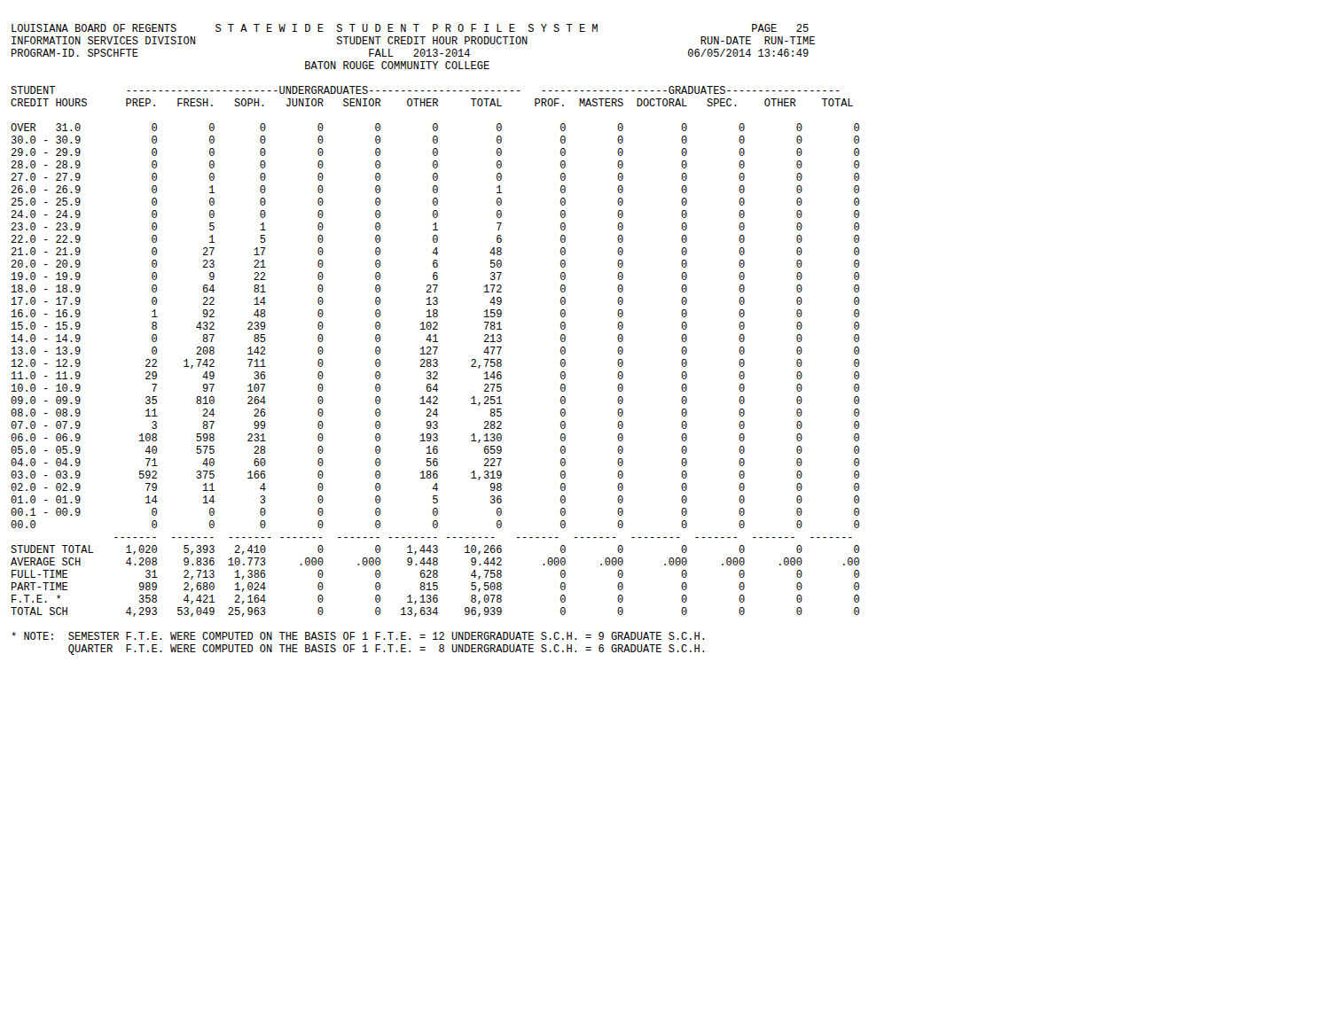LOUISIANA BOARD OF REGENTS S T A T E W I D E S T U D E N T P R O F I L E S Y S T E M PAGE 25 INFORMATION SERVICES DIVISION STUDENT CREDIT HOUR PRODUCTION RUN-DATE RUN-TIME PROGRAM-ID. SPSCHFTE FALL 2013-2014 06/05/2014 13:46:49 BATON ROUGE COMMUNITY COLLEGE STUDENT ------------------------UNDERGRADUATES------------------------ --------------------GRADUATES------------------ CREDIT HOURS PREP. FRESH. SOPH. JUNIOR SENIOR OTHER TOTAL PROF. MASTERS DOCTORAL SPEC. OTHER TOTAL OVER 31.0 0 0 0 0 0 0 0 0 0 0 0 0 0 30.0 - 30.9 0 0 0 0 0 0 0 0 0 0 0 0 0 29.0 - 29.9 0 0 0 0 0 0 0 0 0 0 0 0 0 28.0 - 28.9 0 0 0 0 0 0 0 0 0 0 0 0 0 27.0 - 27.9 0 0 0 0 0 0 0 0 0 0 0 0 0 26.0 - 26.9 0 1 0 0 0 0 1 0 0 0 0 0 0 25.0 - 25.9 0 0 0 0 0 0 0 0 0 0 0 0 0 24.0 - 24.9 0 0 0 0 0 0 0 0 0 0 0 0 0 23.0 - 23.9 0 5 1 0 0 1 7 0 0 0 0 0 0 22.0 - 22.9 0 1 5 0 0 0 6 0 0 0 0 0 0 21.0 - 21.9 0 27 17 0 0 4 48 0 0 0 0 0 0 20.0 - 20.9 0 23 21 0 0 6 50 0 0 0 0 0 0 19.0 - 19.9 0 9 22 0 0 6 37 0 0 0 0 0 0 18.0 - 18.9 0 64 81 0 0 27 172 0 0 0 0 0 0 17.0 - 17.9 0 22 14 0 0 13 49 0 0 0 0 0 0 16.0 - 16.9 1 92 48 0 0 18 159 0 0 0 0 0 0 15.0 - 15.9 8 432 239 0 0 102 781 0 0 0 0 0 0 14.0 - 14.9 0 87 85 0 0 41 213 0 0 0 0 0 0 13.0 - 13.9 0 208 142 0 0 127 477 0 0 0 0 0 0 12.0 - 12.9 22 1,742 711 0 0 283 2,758 0 0 0 0 0 0 11.0 - 11.9 29 49 36 0 0 32 146 0 0 0 0 0 0 10.0 - 10.9 7 97 107 0 0 64 275 0 0 0 0 0 0 09.0 - 09.9 35 810 264 0 0 142 1,251 0 0 0 0 0 0 08.0 - 08.9 11 24 26 0 0 24 85 0 0 0 0 0 0 07.0 - 07.9 3 87 99 0 0 93 282 0 0 0 0 0 0 06.0 - 06.9 108 598 231 0 0 193 1,130 0 0 0 0 0 0 05.0 - 05.9 40 575 28 0 0 16 659 0 0 0 0 0 0 04.0 - 04.9 71 40 60 0 0 56 227 0 0 0 0 0 0 03.0 - 03.9 592 375 166 0 0 186 1,319 0 0 0 0 0 0 02.0 - 02.9 79 11 4 0 0 4 98 0 0 0 0 0 0 01.0 - 01.9 14 14 3 0 0 5 36 0 0 0 0 0 0 00.1 - 00.9 0 0 0 0 0 0 0 0 0 0 0 0 0 00.0 0 0 0 0 0 0 0 0 0 0 0 0 0 ------- ------- ------- ------- ------- -------- -------- ------- ------- -------- ------- ------- ------- STUDENT TOTAL 1,020 5,393 2,410 0 0 1,443 10,266 0 0 0 0 0 0 AVERAGE SCH 4.208 9.836 10.773 .000 .000 9.448 9.442 .000 .000 .000 .000 .000 .00 FULL-TIME 31 2,713 1,386 0 0 628 4,758 0 0 0 0 0 0 PART-TIME 989 2,680 1,024 0 0 815 5,508 0 0 0 0 0 0 F.T.E. * 358 4,421 2,164 0 0 1,136 8,078 0 0 0 0 0 0 TOTAL SCH 4,293 53,049 25,963 0 0 13,634 96,939 0 0 0 0 0 0 * NOTE: SEMESTER F.T.E. WERE COMPUTED ON THE BASIS OF 1 F.T.E. = 12 UNDERGRADUATE S.C.H. = 9 GRADUATE S.C.H. QUARTER F.T.E. WERE COMPUTED ON THE BASIS OF 1 F.T.E. = 8 UNDERGRADUATE S.C.H. = 6 GRADUATE S.C.H.